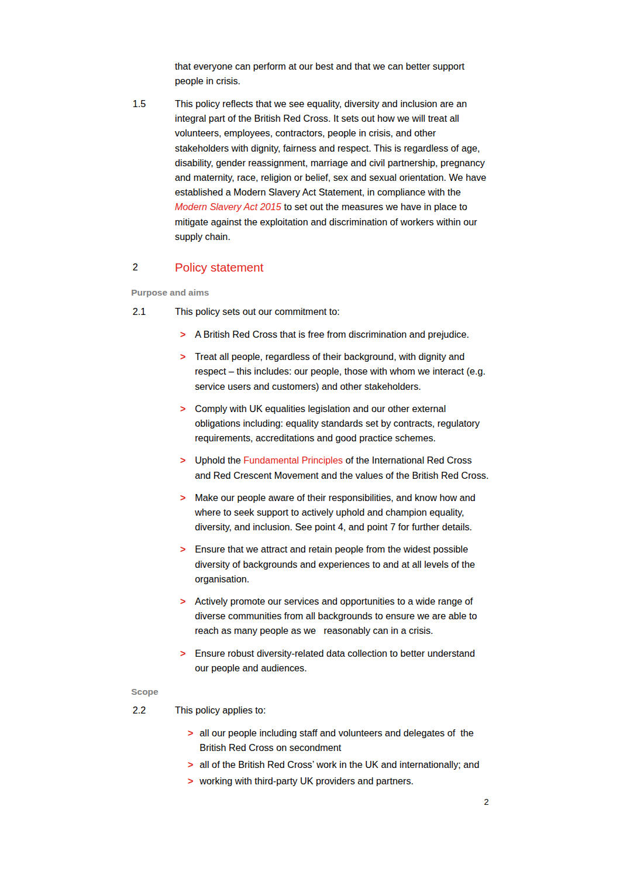that everyone can perform at our best and that we can better support people in crisis.
1.5
This policy reflects that we see equality, diversity and inclusion are an integral part of the British Red Cross. It sets out how we will treat all volunteers, employees, contractors, people in crisis, and other stakeholders with dignity, fairness and respect. This is regardless of age, disability, gender reassignment, marriage and civil partnership, pregnancy and maternity, race, religion or belief, sex and sexual orientation. We have established a Modern Slavery Act Statement, in compliance with the Modern Slavery Act 2015 to set out the measures we have in place to mitigate against the exploitation and discrimination of workers within our supply chain.
2 Policy statement
Purpose and aims
2.1
This policy sets out our commitment to:
>A British Red Cross that is free from discrimination and prejudice.
>Treat all people, regardless of their background, with dignity and respect – this includes: our people, those with whom we interact (e.g. service users and customers) and other stakeholders.
>Comply with UK equalities legislation and our other external obligations including: equality standards set by contracts, regulatory requirements, accreditations and good practice schemes.
>Uphold the Fundamental Principles of the International Red Cross and Red Crescent Movement and the values of the British Red Cross.
>Make our people aware of their responsibilities, and know how and where to seek support to actively uphold and champion equality, diversity, and inclusion. See point 4, and point 7 for further details.
>Ensure that we attract and retain people from the widest possible diversity of backgrounds and experiences to and at all levels of the organisation.
>Actively promote our services and opportunities to a wide range of diverse communities from all backgrounds to ensure we are able to reach as many people as we reasonably can in a crisis.
>Ensure robust diversity-related data collection to better understand our people and audiences.
Scope
2.2
This policy applies to:
>all our people including staff and volunteers and delegates of the British Red Cross on secondment
>all of the British Red Cross’ work in the UK and internationally; and
>working with third-party UK providers and partners.
2